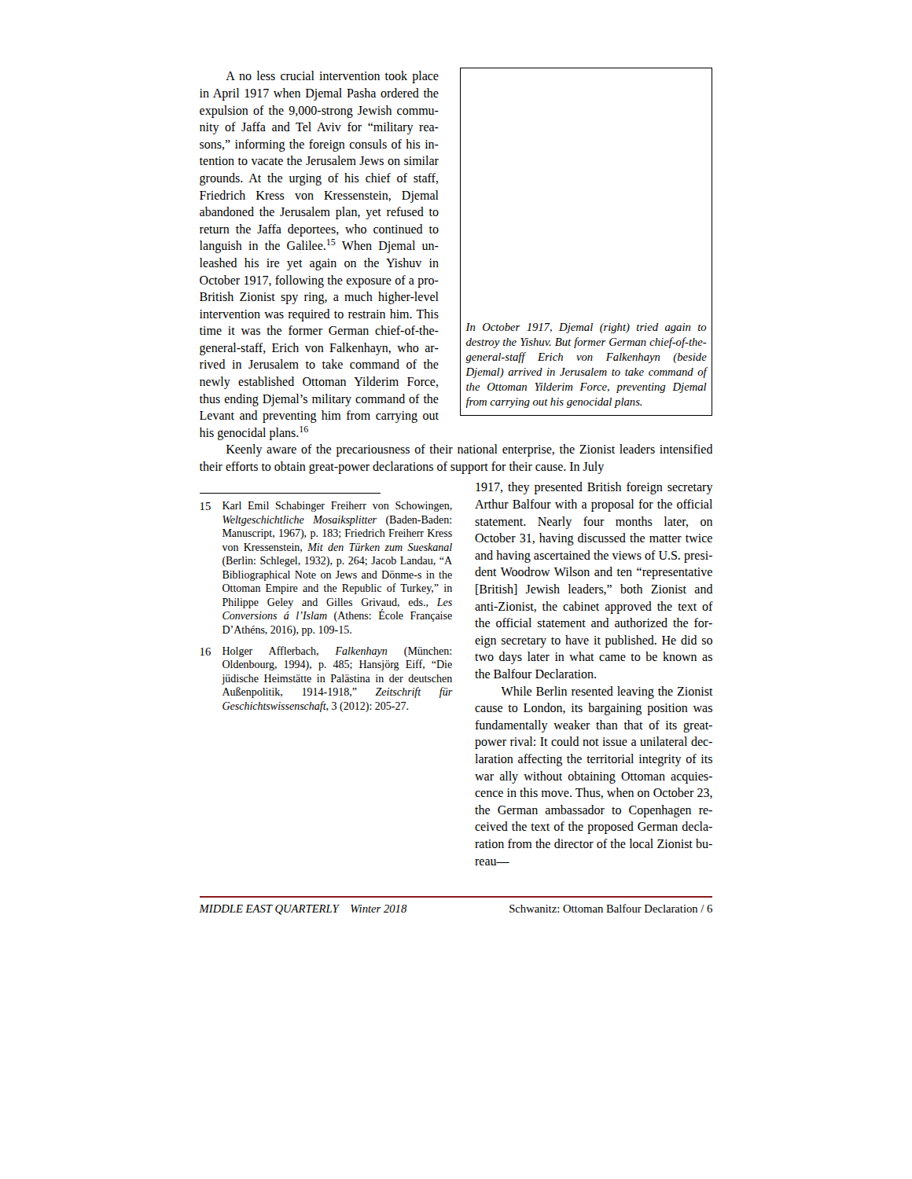In October 1917, Djemal (right) tried again to destroy the Yishuv. But former German chief-of-the-general-staff Erich von Falkenhayn (beside Djemal) arrived in Jerusalem to take command of the Ottoman Yilderim Force, preventing Djemal from carrying out his genocidal plans.
A no less crucial intervention took place in April 1917 when Djemal Pasha ordered the expulsion of the 9,000-strong Jewish community of Jaffa and Tel Aviv for “military reasons,” informing the foreign consuls of his intention to vacate the Jerusalem Jews on similar grounds. At the urging of his chief of staff, Friedrich Kress von Kressenstein, Djemal abandoned the Jerusalem plan, yet refused to return the Jaffa deportees, who continued to languish in the Galilee.15 When Djemal unleashed his ire yet again on the Yishuv in October 1917, following the exposure of a pro-British Zionist spy ring, a much higher-level intervention was required to restrain him. This time it was the former German chief-of-the-general-staff, Erich von Falkenhayn, who arrived in Jerusalem to take command of the newly established Ottoman Yilderim Force, thus ending Djemal’s military command of the Levant and preventing him from carrying out his genocidal plans.16
Keenly aware of the precariousness of their national enterprise, the Zionist leaders intensified their efforts to obtain great-power declarations of support for their cause. In July
15
Karl Emil Schabinger Freiherr von Schowingen, Weltgeschichtliche Mosaiksplitter (Baden-Baden: Manuscript, 1967), p. 183; Friedrich Freiherr Kress von Kressenstein, Mit den Türken zum Sueskanal (Berlin: Schlegel, 1932), p. 264; Jacob Landau, “A Bibliographical Note on Jews and Dönme-s in the Ottoman Empire and the Republic of Turkey,” in Philippe Geley and Gilles Grivaud, eds., Les Conversions á l’Islam (Athens: École Française D’Athéns, 2016), pp. 109-15.
16
Holger Afflerbach, Falkenhayn (München: Oldenbourg, 1994), p. 485; Hansjörg Eiff, “Die jüdische Heimstätte in Palästina in der deutschen Außenpolitik, 1914-1918,” Zeitschrift für Geschichtswissenschaft, 3 (2012): 205-27.
1917, they presented British foreign secretary Arthur Balfour with a proposal for the official statement. Nearly four months later, on October 31, having discussed the matter twice and having ascertained the views of U.S. president Woodrow Wilson and ten “representative [British] Jewish leaders,” both Zionist and anti-Zionist, the cabinet approved the text of the official statement and authorized the foreign secretary to have it published. He did so two days later in what came to be known as the Balfour Declaration.
While Berlin resented leaving the Zionist cause to London, its bargaining position was fundamentally weaker than that of its great-power rival: It could not issue a unilateral declaration affecting the territorial integrity of its war ally without obtaining Ottoman acquiescence in this move. Thus, when on October 23, the German ambassador to Copenhagen received the text of the proposed German declaration from the director of the local Zionist bureau—
MIDDLE EAST QUARTERLY Winter 2018
Schwanitz: Ottoman Balfour Declaration / 6